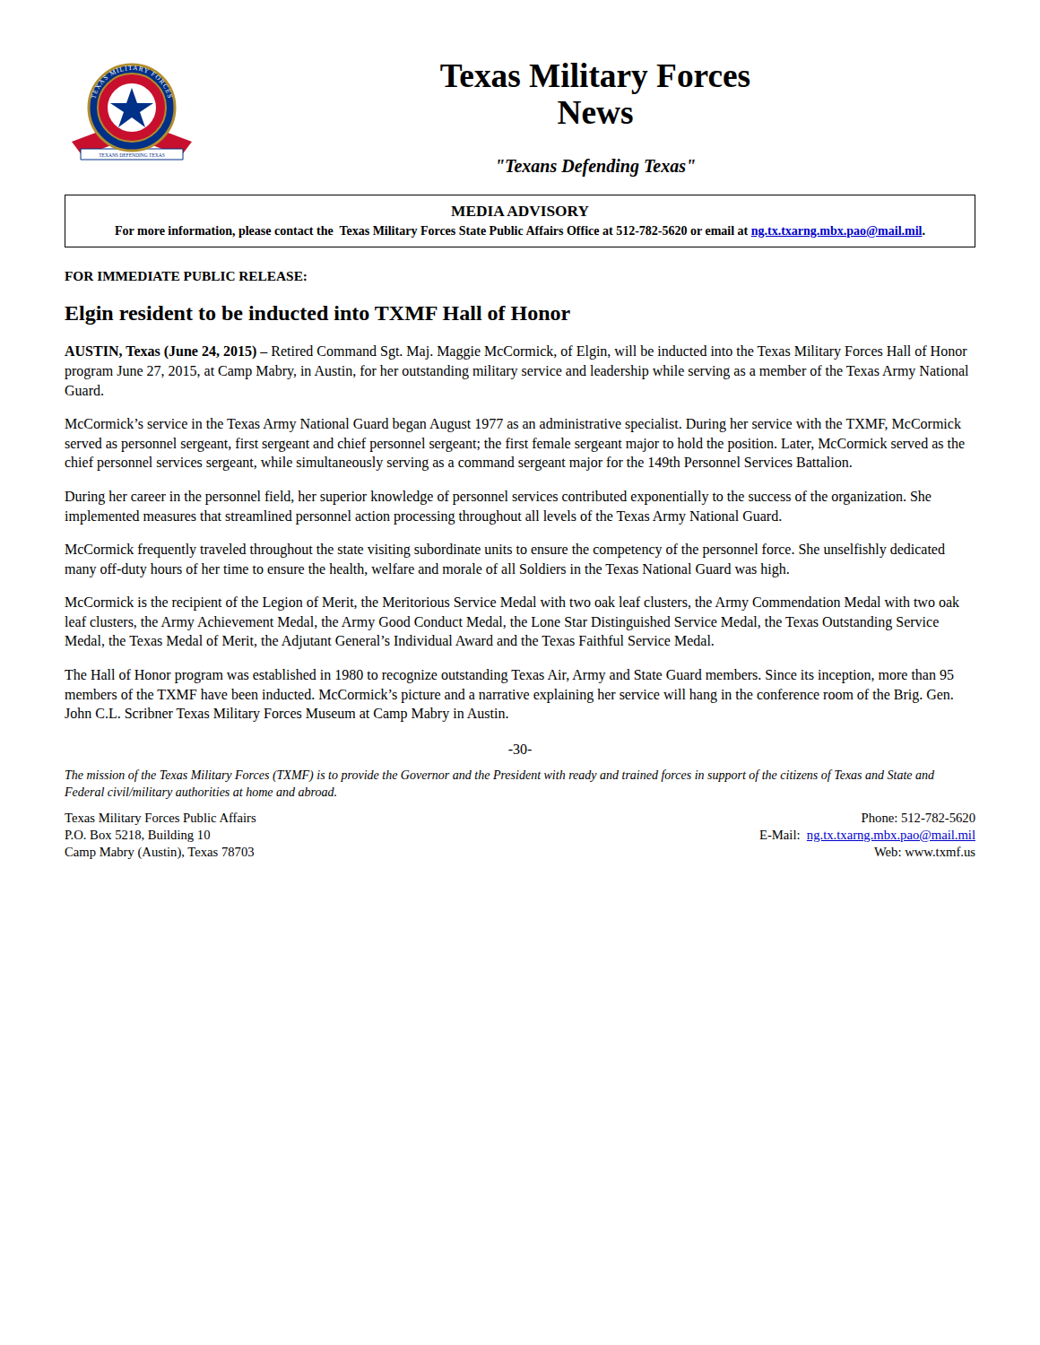TEXANS DEFENDING TEXAS TEXAS MILITARY FORCES
Texas Military Forces
News
"Texans Defending Texas"
MEDIA ADVISORY
For more information, please contact the Texas Military Forces State Public Affairs Office at 512-782-5620 or email at ng.tx.txarng.mbx.pao@mail.mil.
FOR IMMEDIATE PUBLIC RELEASE:
Elgin resident to be inducted into TXMF Hall of Honor
AUSTIN, Texas (June 24, 2015) – Retired Command Sgt. Maj. Maggie McCormick, of Elgin, will be inducted into the Texas Military Forces Hall of Honor program June 27, 2015, at Camp Mabry, in Austin, for her outstanding military service and leadership while serving as a member of the Texas Army National Guard.
McCormick’s service in the Texas Army National Guard began August 1977 as an administrative specialist. During her service with the TXMF, McCormick served as personnel sergeant, first sergeant and chief personnel sergeant; the first female sergeant major to hold the position. Later, McCormick served as the chief personnel services sergeant, while simultaneously serving as a command sergeant major for the 149th Personnel Services Battalion.
During her career in the personnel field, her superior knowledge of personnel services contributed exponentially to the success of the organization. She implemented measures that streamlined personnel action processing throughout all levels of the Texas Army National Guard.
McCormick frequently traveled throughout the state visiting subordinate units to ensure the competency of the personnel force. She unselfishly dedicated many off-duty hours of her time to ensure the health, welfare and morale of all Soldiers in the Texas National Guard was high.
McCormick is the recipient of the Legion of Merit, the Meritorious Service Medal with two oak leaf clusters, the Army Commendation Medal with two oak leaf clusters, the Army Achievement Medal, the Army Good Conduct Medal, the Lone Star Distinguished Service Medal, the Texas Outstanding Service Medal, the Texas Medal of Merit, the Adjutant General’s Individual Award and the Texas Faithful Service Medal.
The Hall of Honor program was established in 1980 to recognize outstanding Texas Air, Army and State Guard members. Since its inception, more than 95 members of the TXMF have been inducted. McCormick’s picture and a narrative explaining her service will hang in the conference room of the Brig. Gen. John C.L. Scribner Texas Military Forces Museum at Camp Mabry in Austin.
-30-
The mission of the Texas Military Forces (TXMF) is to provide the Governor and the President with ready and trained forces in support of the citizens of Texas and State and Federal civil/military authorities at home and abroad.
| Texas Military Forces Public Affairs | Phone: 512-782-5620 |
| P.O. Box 5218, Building 10 | E-Mail: ng.tx.txarng.mbx.pao@mail.mil |
| Camp Mabry (Austin), Texas 78703 | Web: www.txmf.us |